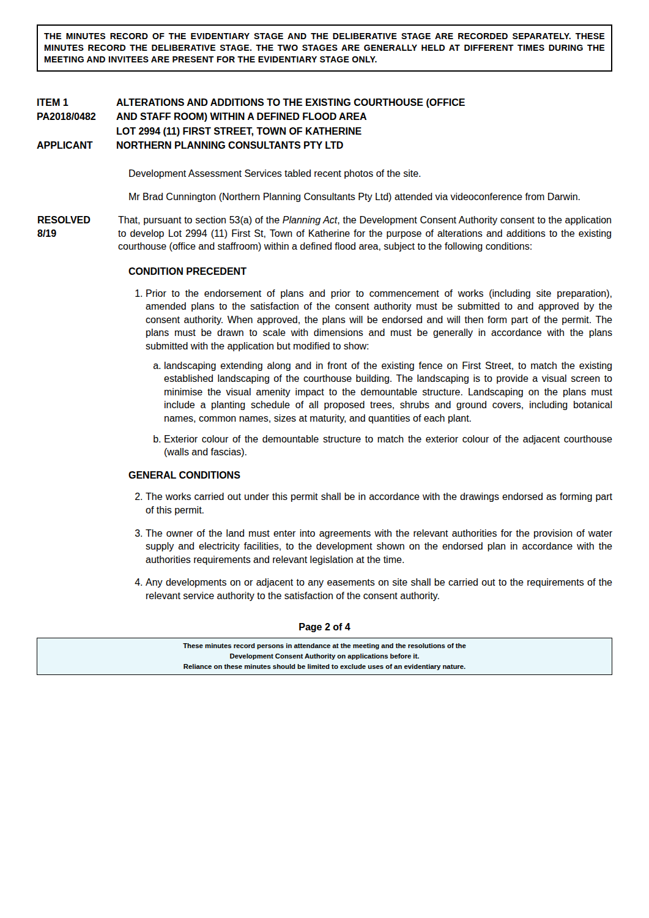THE MINUTES RECORD OF THE EVIDENTIARY STAGE AND THE DELIBERATIVE STAGE ARE RECORDED SEPARATELY. THESE MINUTES RECORD THE DELIBERATIVE STAGE. THE TWO STAGES ARE GENERALLY HELD AT DIFFERENT TIMES DURING THE MEETING AND INVITEES ARE PRESENT FOR THE EVIDENTIARY STAGE ONLY.
| ITEM 1 | ALTERATIONS AND ADDITIONS TO THE EXISTING COURTHOUSE (OFFICE |
| PA2018/0482 | AND STAFF ROOM) WITHIN A DEFINED FLOOD AREA |
| | LOT 2994 (11) FIRST STREET, TOWN OF KATHERINE |
| APPLICANT | NORTHERN PLANNING CONSULTANTS PTY LTD |
Development Assessment Services tabled recent photos of the site.
Mr Brad Cunnington (Northern Planning Consultants Pty Ltd) attended via videoconference from Darwin.
| RESOLVED 8/19 | That, pursuant to section 53(a) of the Planning Act , the Development Consent Authority consent to the application to develop Lot 2994 (11) First St, Town of Katherine for the purpose of alterations and additions to the existing courthouse (office and staffroom) within a defined flood area, subject to the following conditions: |
CONDITION PRECEDENT
Prior to the endorsement of plans and prior to commencement of works (including site preparation), amended plans to the satisfaction of the consent authority must be submitted to and approved by the consent authority. When approved, the plans will be endorsed and will then form part of the permit. The plans must be drawn to scale with dimensions and must be generally in accordance with the plans submitted with the application but modified to show:
landscaping extending along and in front of the existing fence on First Street, to match the existing established landscaping of the courthouse building. The landscaping is to provide a visual screen to minimise the visual amenity impact to the demountable structure. Landscaping on the plans must include a planting schedule of all proposed trees, shrubs and ground covers, including botanical names, common names, sizes at maturity, and quantities of each plant.
Exterior colour of the demountable structure to match the exterior colour of the adjacent courthouse (walls and fascias).
GENERAL CONDITIONS
The works carried out under this permit shall be in accordance with the drawings endorsed as forming part of this permit.
The owner of the land must enter into agreements with the relevant authorities for the provision of water supply and electricity facilities, to the development shown on the endorsed plan in accordance with the authorities requirements and relevant legislation at the time.
Any developments on or adjacent to any easements on site shall be carried out to the requirements of the relevant service authority to the satisfaction of the consent authority.
Page 2 of 4
These minutes record persons in attendance at the meeting and the resolutions of the
Development Consent Authority on applications before it.
Reliance on these minutes should be limited to exclude uses of an evidentiary nature.